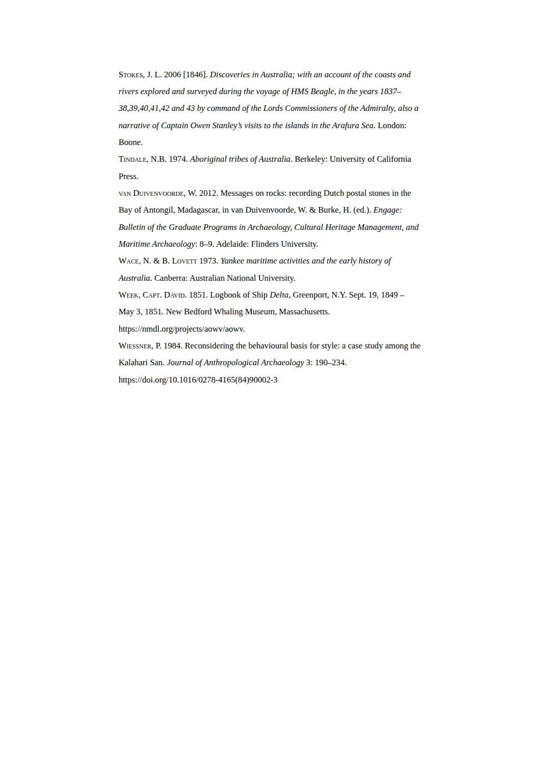Stokes, J. L. 2006 [1846]. Discoveries in Australia; with an account of the coasts and rivers explored and surveyed during the voyage of HMS Beagle, in the years 1837–38,39,40,41,42 and 43 by command of the Lords Commissioners of the Admiralty, also a narrative of Captain Owen Stanley’s visits to the islands in the Arafura Sea. London: Boone.
Tindale, N.B. 1974. Aboriginal tribes of Australia. Berkeley: University of California Press.
van Duivenvoorde, W. 2012. Messages on rocks: recording Dutch postal stones in the Bay of Antongil, Madagascar, in van Duivenvoorde, W. & Burke, H. (ed.). Engage: Bulletin of the Graduate Programs in Archaeology, Cultural Heritage Management, and Maritime Archaeology: 8–9. Adelaide: Flinders University.
Wace, N. & B. Lovett 1973. Yankee maritime activities and the early history of Australia. Canberra: Australian National University.
Week, Capt. David. 1851. Logbook of Ship Delta, Greenport, N.Y. Sept. 19, 1849 – May 3, 1851. New Bedford Whaling Museum, Massachusetts. https://nmdl.org/projects/aowv/aowv.
Wiessner, P. 1984. Reconsidering the behavioural basis for style: a case study among the Kalahari San. Journal of Anthropological Archaeology 3: 190–234. https://doi.org/10.1016/0278-4165(84)90002-3